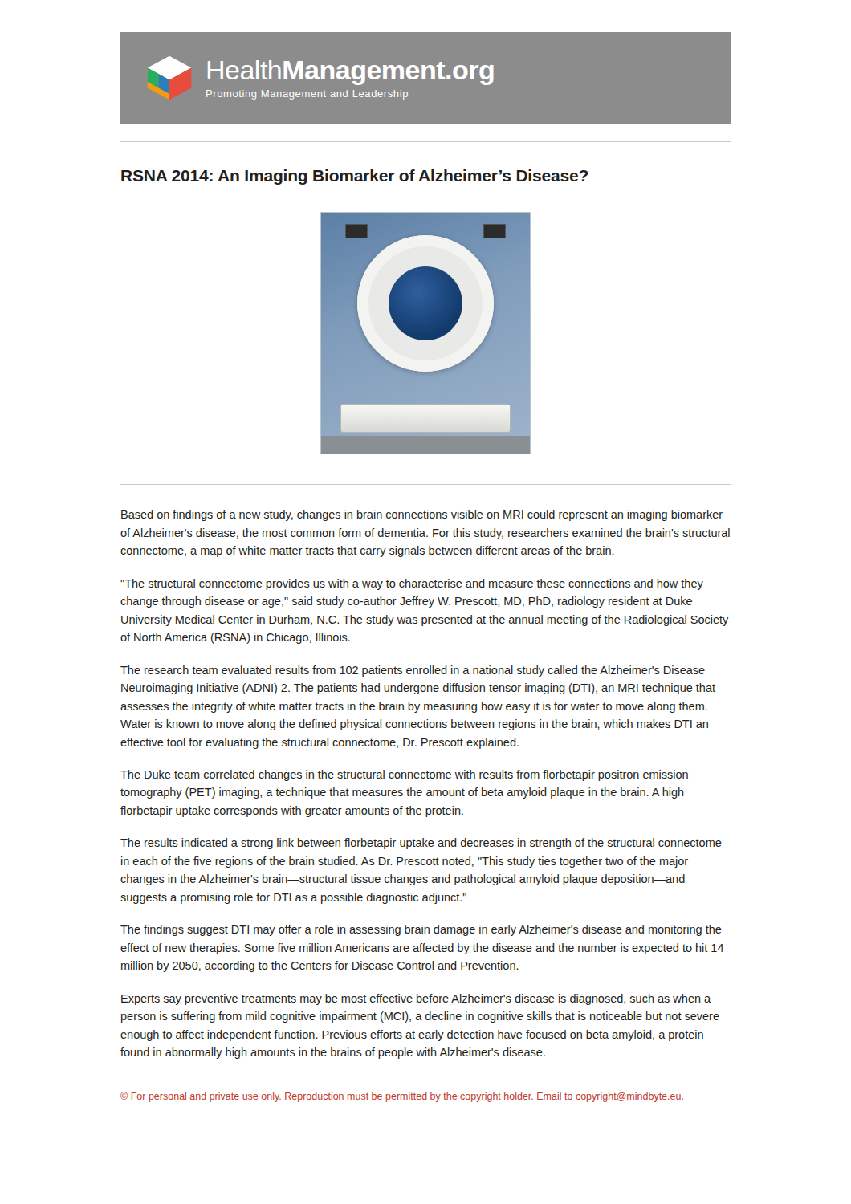HealthManagement.org
Promoting Management and Leadership
RSNA 2014: An Imaging Biomarker of Alzheimer’s Disease?
Based on findings of a new study, changes in brain connections visible on MRI could represent an imaging biomarker of Alzheimer's disease, the most common form of dementia. For this study, researchers examined the brain's structural connectome, a map of white matter tracts that carry signals between different areas of the brain.
"The structural connectome provides us with a way to characterise and measure these connections and how they change through disease or age," said study co-author Jeffrey W. Prescott, MD, PhD, radiology resident at Duke University Medical Center in Durham, N.C. The study was presented at the annual meeting of the Radiological Society of North America (RSNA) in Chicago, Illinois.
The research team evaluated results from 102 patients enrolled in a national study called the Alzheimer's Disease Neuroimaging Initiative (ADNI) 2. The patients had undergone diffusion tensor imaging (DTI), an MRI technique that assesses the integrity of white matter tracts in the brain by measuring how easy it is for water to move along them. Water is known to move along the defined physical connections between regions in the brain, which makes DTI an effective tool for evaluating the structural connectome, Dr. Prescott explained.
The Duke team correlated changes in the structural connectome with results from florbetapir positron emission tomography (PET) imaging, a technique that measures the amount of beta amyloid plaque in the brain. A high florbetapir uptake corresponds with greater amounts of the protein.
The results indicated a strong link between florbetapir uptake and decreases in strength of the structural connectome in each of the five regions of the brain studied. As Dr. Prescott noted, "This study ties together two of the major changes in the Alzheimer's brain—structural tissue changes and pathological amyloid plaque deposition—and suggests a promising role for DTI as a possible diagnostic adjunct."
The findings suggest DTI may offer a role in assessing brain damage in early Alzheimer's disease and monitoring the effect of new therapies. Some five million Americans are affected by the disease and the number is expected to hit 14 million by 2050, according to the Centers for Disease Control and Prevention.
Experts say preventive treatments may be most effective before Alzheimer's disease is diagnosed, such as when a person is suffering from mild cognitive impairment (MCI), a decline in cognitive skills that is noticeable but not severe enough to affect independent function. Previous efforts at early detection have focused on beta amyloid, a protein found in abnormally high amounts in the brains of people with Alzheimer's disease.
© For personal and private use only. Reproduction must be permitted by the copyright holder. Email to copyright@mindbyte.eu.